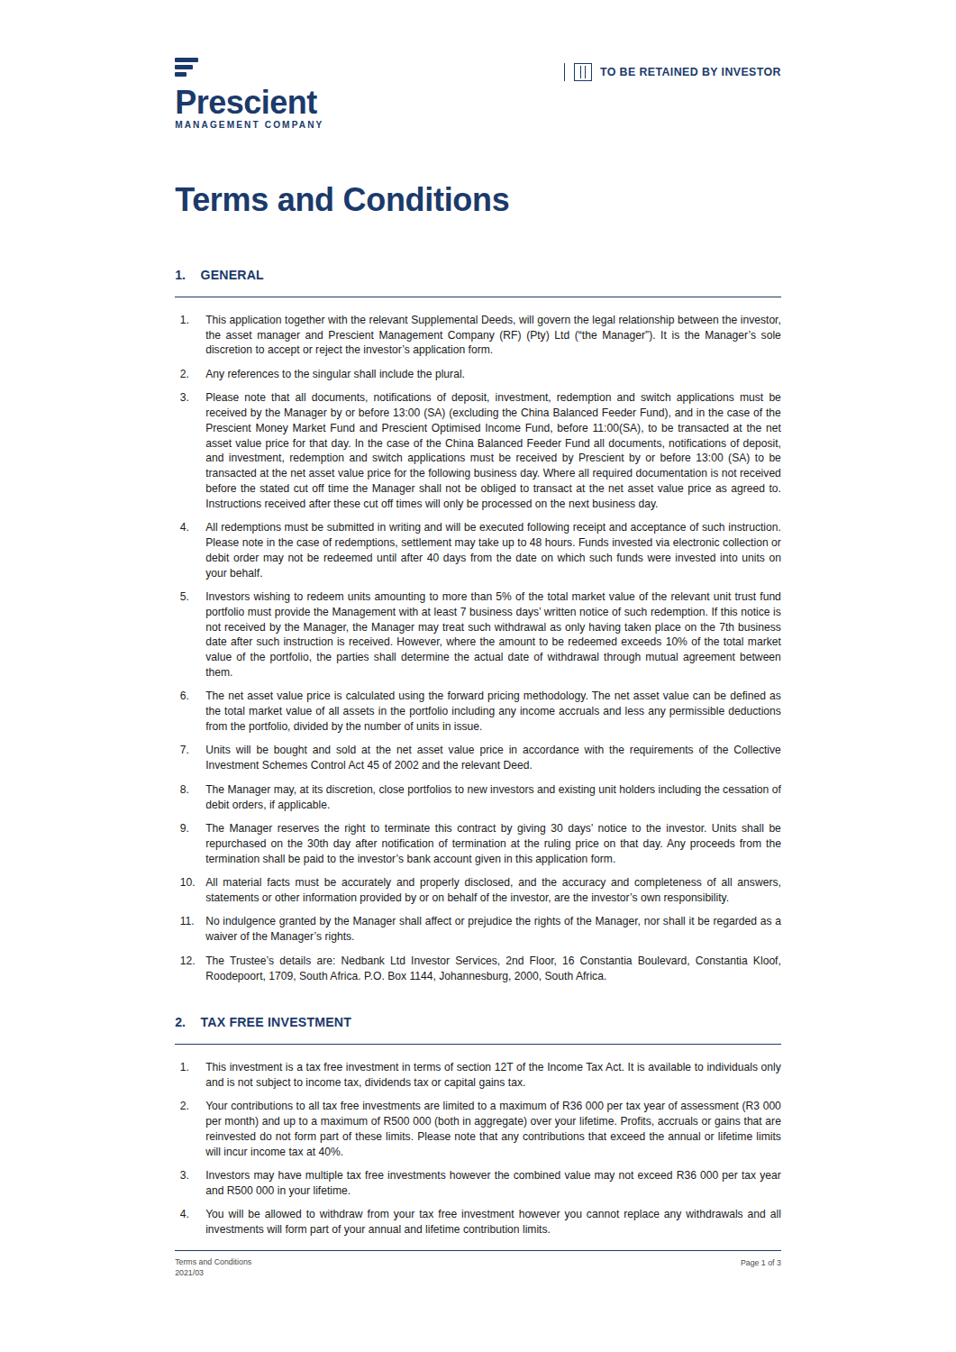Prescient
MANAGEMENT COMPANY
TO BE RETAINED BY INVESTOR
Terms and Conditions
1.
GENERAL
1. This application together with the relevant Supplemental Deeds, will govern the legal relationship between the investor, the asset manager and Prescient Management Company (RF) (Pty) Ltd (“the Manager”). It is the Manager’s sole discretion to accept or reject the investor’s application form.
2. Any references to the singular shall include the plural.
3. Please note that all documents, notifications of deposit, investment, redemption and switch applications must be received by the Manager by or before 13:00 (SA) (excluding the China Balanced Feeder Fund), and in the case of the Prescient Money Market Fund and Prescient Optimised Income Fund, before 11:00(SA), to be transacted at the net asset value price for that day. In the case of the China Balanced Feeder Fund all documents, notifications of deposit, and investment, redemption and switch applications must be received by Prescient by or before 13:00 (SA) to be transacted at the net asset value price for the following business day. Where all required documentation is not received before the stated cut off time the Manager shall not be obliged to transact at the net asset value price as agreed to. Instructions received after these cut off times will only be processed on the next business day.
4. All redemptions must be submitted in writing and will be executed following receipt and acceptance of such instruction. Please note in the case of redemptions, settlement may take up to 48 hours. Funds invested via electronic collection or debit order may not be redeemed until after 40 days from the date on which such funds were invested into units on your behalf.
5. Investors wishing to redeem units amounting to more than 5% of the total market value of the relevant unit trust fund portfolio must provide the Management with at least 7 business days’ written notice of such redemption. If this notice is not received by the Manager, the Manager may treat such withdrawal as only having taken place on the 7th business date after such instruction is received. However, where the amount to be redeemed exceeds 10% of the total market value of the portfolio, the parties shall determine the actual date of withdrawal through mutual agreement between them.
6. The net asset value price is calculated using the forward pricing methodology. The net asset value can be defined as the total market value of all assets in the portfolio including any income accruals and less any permissible deductions from the portfolio, divided by the number of units in issue.
7. Units will be bought and sold at the net asset value price in accordance with the requirements of the Collective Investment Schemes Control Act 45 of 2002 and the relevant Deed.
8. The Manager may, at its discretion, close portfolios to new investors and existing unit holders including the cessation of debit orders, if applicable.
9. The Manager reserves the right to terminate this contract by giving 30 days’ notice to the investor. Units shall be repurchased on the 30th day after notification of termination at the ruling price on that day. Any proceeds from the termination shall be paid to the investor’s bank account given in this application form.
10. All material facts must be accurately and properly disclosed, and the accuracy and completeness of all answers, statements or other information provided by or on behalf of the investor, are the investor’s own responsibility.
11. No indulgence granted by the Manager shall affect or prejudice the rights of the Manager, nor shall it be regarded as a waiver of the Manager’s rights.
12. The Trustee’s details are: Nedbank Ltd Investor Services, 2nd Floor, 16 Constantia Boulevard, Constantia Kloof, Roodepoort, 1709, South Africa. P.O. Box 1144, Johannesburg, 2000, South Africa.
2.
TAX FREE INVESTMENT
1. This investment is a tax free investment in terms of section 12T of the Income Tax Act. It is available to individuals only and is not subject to income tax, dividends tax or capital gains tax.
2. Your contributions to all tax free investments are limited to a maximum of R36 000 per tax year of assessment (R3 000 per month) and up to a maximum of R500 000 (both in aggregate) over your lifetime. Profits, accruals or gains that are reinvested do not form part of these limits. Please note that any contributions that exceed the annual or lifetime limits will incur income tax at 40%.
3. Investors may have multiple tax free investments however the combined value may not exceed R36 000 per tax year and R500 000 in your lifetime.
4. You will be allowed to withdraw from your tax free investment however you cannot replace any withdrawals and all investments will form part of your annual and lifetime contribution limits.
Terms and Conditions
2021/03
Page 1 of 3